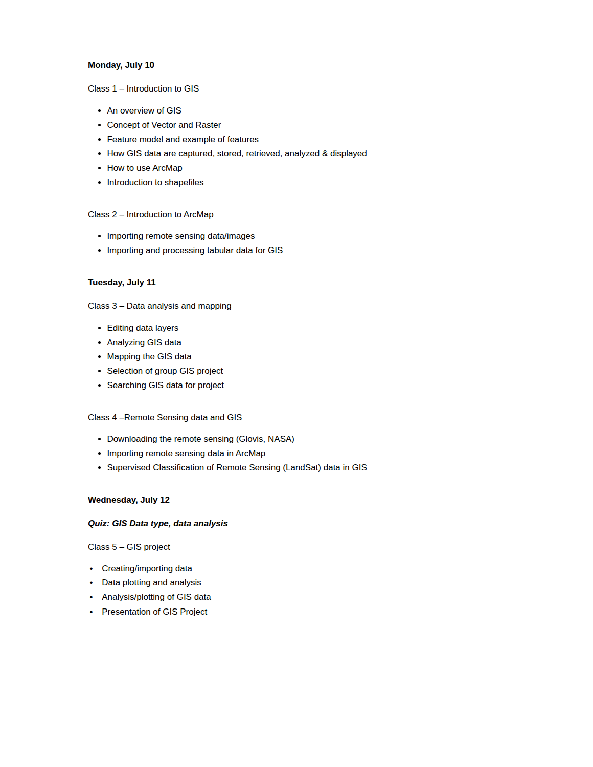Monday, July 10
Class 1 – Introduction to GIS
An overview of GIS
Concept of Vector and Raster
Feature model and example of features
How GIS data are captured, stored, retrieved, analyzed & displayed
How to use ArcMap
Introduction to shapefiles
Class 2 – Introduction to ArcMap
Importing remote sensing data/images
Importing and processing tabular data for GIS
Tuesday, July 11
Class 3 – Data analysis and mapping
Editing data layers
Analyzing GIS data
Mapping the GIS data
Selection of group GIS project
Searching GIS data for project
Class 4 –Remote Sensing data and GIS
Downloading the remote sensing (Glovis, NASA)
Importing remote sensing data in ArcMap
Supervised Classification of Remote Sensing (LandSat) data in GIS
Wednesday, July 12
Quiz: GIS Data type, data analysis
Class 5 – GIS project
Creating/importing data
Data plotting and analysis
Analysis/plotting of GIS data
Presentation of GIS Project